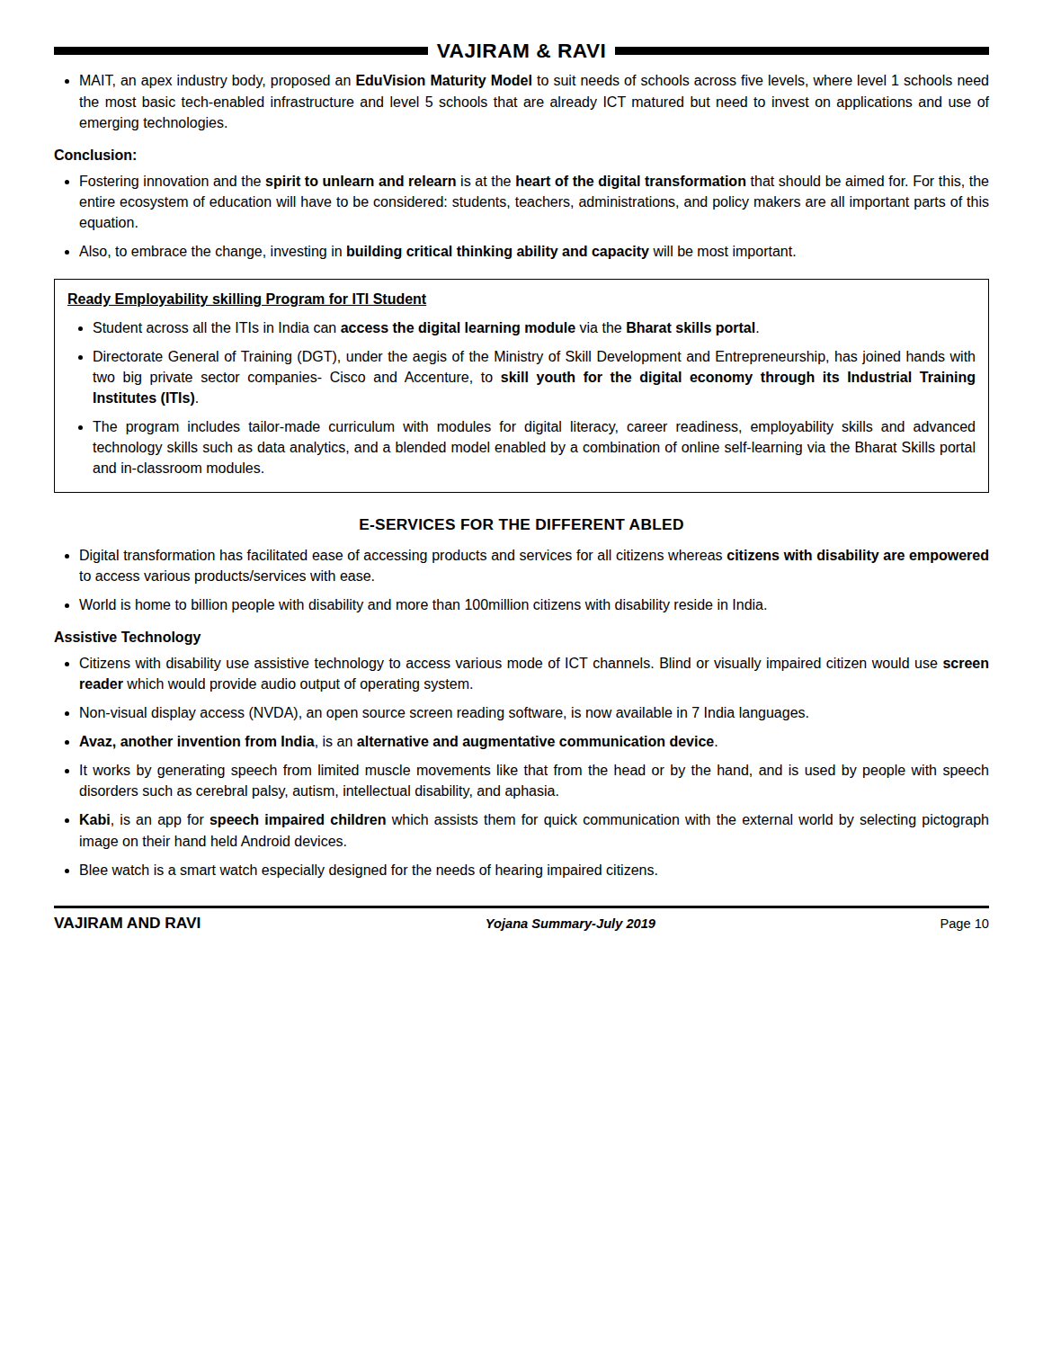VAJIRAM & RAVI
MAIT, an apex industry body, proposed an EduVision Maturity Model to suit needs of schools across five levels, where level 1 schools need the most basic tech-enabled infrastructure and level 5 schools that are already ICT matured but need to invest on applications and use of emerging technologies.
Conclusion:
Fostering innovation and the spirit to unlearn and relearn is at the heart of the digital transformation that should be aimed for. For this, the entire ecosystem of education will have to be considered: students, teachers, administrations, and policy makers are all important parts of this equation.
Also, to embrace the change, investing in building critical thinking ability and capacity will be most important.
Ready Employability skilling Program for ITI Student
Student across all the ITIs in India can access the digital learning module via the Bharat skills portal.
Directorate General of Training (DGT), under the aegis of the Ministry of Skill Development and Entrepreneurship, has joined hands with two big private sector companies- Cisco and Accenture, to skill youth for the digital economy through its Industrial Training Institutes (ITIs).
The program includes tailor-made curriculum with modules for digital literacy, career readiness, employability skills and advanced technology skills such as data analytics, and a blended model enabled by a combination of online self-learning via the Bharat Skills portal and in-classroom modules.
E-SERVICES FOR THE DIFFERENT ABLED
Digital transformation has facilitated ease of accessing products and services for all citizens whereas citizens with disability are empowered to access various products/services with ease.
World is home to billion people with disability and more than 100million citizens with disability reside in India.
Assistive Technology
Citizens with disability use assistive technology to access various mode of ICT channels. Blind or visually impaired citizen would use screen reader which would provide audio output of operating system.
Non-visual display access (NVDA), an open source screen reading software, is now available in 7 India languages.
Avaz, another invention from India, is an alternative and augmentative communication device.
It works by generating speech from limited muscle movements like that from the head or by the hand, and is used by people with speech disorders such as cerebral palsy, autism, intellectual disability, and aphasia.
Kabi, is an app for speech impaired children which assists them for quick communication with the external world by selecting pictograph image on their hand held Android devices.
Blee watch is a smart watch especially designed for the needs of hearing impaired citizens.
VAJIRAM AND RAVI
Yojana Summary-July 2019
Page 10